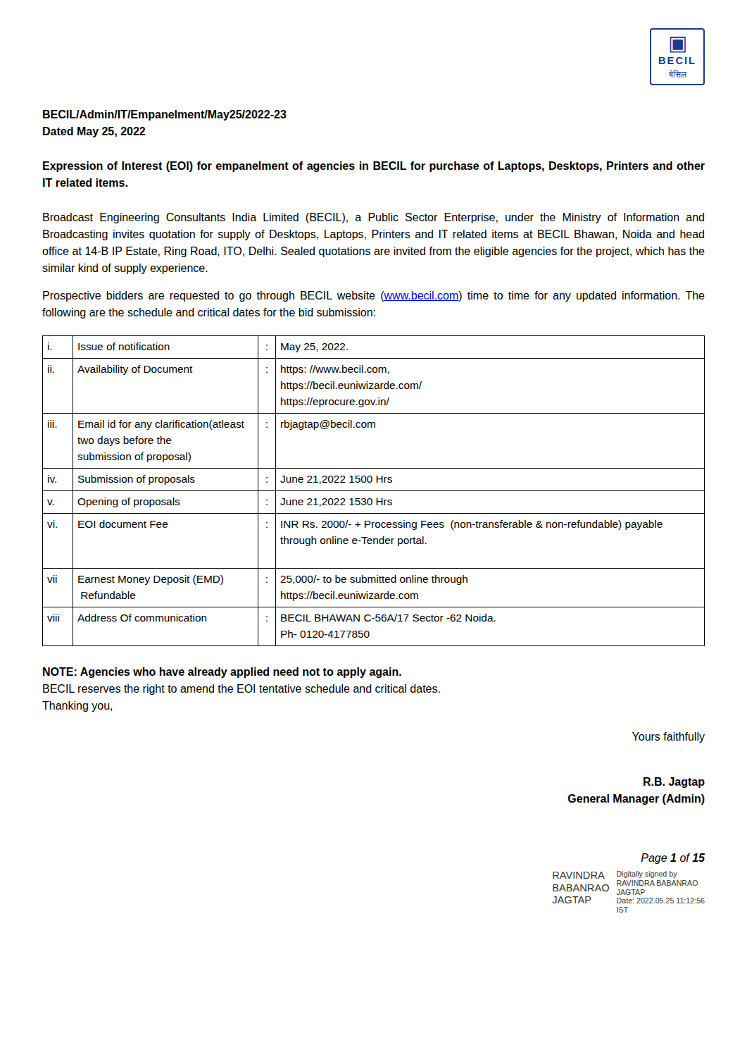▣
BECIL
बेसिल
BECIL/Admin/IT/Empanelment/May25/2022-23
Dated May 25, 2022
Expression of Interest (EOI) for empanelment of agencies in BECIL for purchase of Laptops, Desktops, Printers and other IT related items.
Broadcast Engineering Consultants India Limited (BECIL), a Public Sector Enterprise, under the Ministry of Information and Broadcasting invites quotation for supply of Desktops, Laptops, Printers and IT related items at BECIL Bhawan, Noida and head office at 14-B IP Estate, Ring Road, ITO, Delhi. Sealed quotations are invited from the eligible agencies for the project, which has the similar kind of supply experience.
Prospective bidders are requested to go through BECIL website (www.becil.com) time to time for any updated information. The following are the schedule and critical dates for the bid submission:
| i. | Issue of notification | : | May 25, 2022. |
| ii. | Availability of Document | : | https: //www.becil.com, https://becil.euniwizarde.com/ https://eprocure.gov.in/ |
| iii. | Email id for any clarification(atleast two days before the submission of proposal) | : | rbjagtap@becil.com |
| iv. | Submission of proposals | : | June 21,2022 1500 Hrs |
| v. | Opening of proposals | : | June 21,2022 1530 Hrs |
| vi. | EOI document Fee | : | INR Rs. 2000/- + Processing Fees (non-transferable & non-refundable) payable through online e-Tender portal. |
| vii | Earnest Money Deposit (EMD) Refundable | : | 25,000/- to be submitted online through https://becil.euniwizarde.com |
| viii | Address Of communication | : | BECIL BHAWAN C-56A/17 Sector -62 Noida. Ph- 0120-4177850 |
NOTE: Agencies who have already applied need not to apply again.
BECIL reserves the right to amend the EOI tentative schedule and critical dates.
Thanking you,
Yours faithfully
R.B. Jagtap
General Manager (Admin)
Page 1 of 15
RAVINDRA
BABANRAO
JAGTAP
Digitally signed by
RAVINDRA BABANRAO
JAGTAP
Date: 2022.05.25 11:12:56
IST